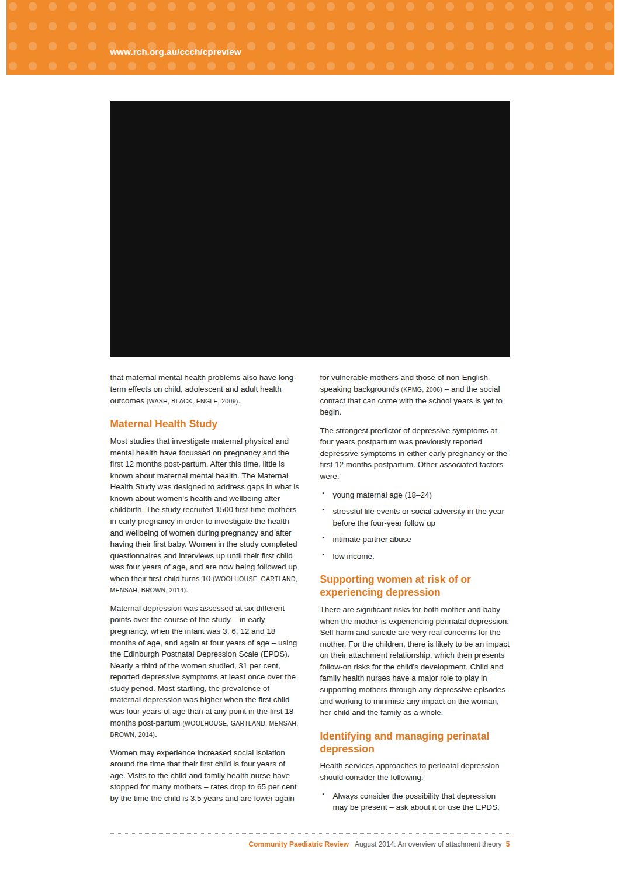www.rch.org.au/ccch/cpreview
that maternal mental health problems also have long-term effects on child, adolescent and adult health outcomes (Wash, Black, Engle, 2009).
Maternal Health Study
Most studies that investigate maternal physical and mental health have focussed on pregnancy and the first 12 months post-partum. After this time, little is known about maternal mental health. The Maternal Health Study was designed to address gaps in what is known about women's health and wellbeing after childbirth. The study recruited 1500 first-time mothers in early pregnancy in order to investigate the health and wellbeing of women during pregnancy and after having their first baby. Women in the study completed questionnaires and interviews up until their first child was four years of age, and are now being followed up when their first child turns 10 (Woolhouse, Gartland, Mensah, Brown, 2014).
Maternal depression was assessed at six different points over the course of the study – in early pregnancy, when the infant was 3, 6, 12 and 18 months of age, and again at four years of age – using the Edinburgh Postnatal Depression Scale (EPDS). Nearly a third of the women studied, 31 per cent, reported depressive symptoms at least once over the study period. Most startling, the prevalence of maternal depression was higher when the first child was four years of age than at any point in the first 18 months post-partum (Woolhouse, Gartland, Mensah, Brown, 2014).
Women may experience increased social isolation around the time that their first child is four years of age. Visits to the child and family health nurse have stopped for many mothers – rates drop to 65 per cent by the time the child is 3.5 years and are lower again for vulnerable mothers and those of non-English-speaking backgrounds (KPMG, 2006) – and the social contact that can come with the school years is yet to begin.
The strongest predictor of depressive symptoms at four years postpartum was previously reported depressive symptoms in either early pregnancy or the first 12 months postpartum. Other associated factors were:
young maternal age (18–24)
stressful life events or social adversity in the year before the four-year follow up
intimate partner abuse
low income.
Supporting women at risk of or experiencing depression
There are significant risks for both mother and baby when the mother is experiencing perinatal depression. Self harm and suicide are very real concerns for the mother. For the children, there is likely to be an impact on their attachment relationship, which then presents follow-on risks for the child's development. Child and family health nurses have a major role to play in supporting mothers through any depressive episodes and working to minimise any impact on the woman, her child and the family as a whole.
Identifying and managing perinatal depression
Health services approaches to perinatal depression should consider the following:
Always consider the possibility that depression may be present – ask about it or use the EPDS.
Community Paediatric Review August 2014: An overview of attachment theory 5